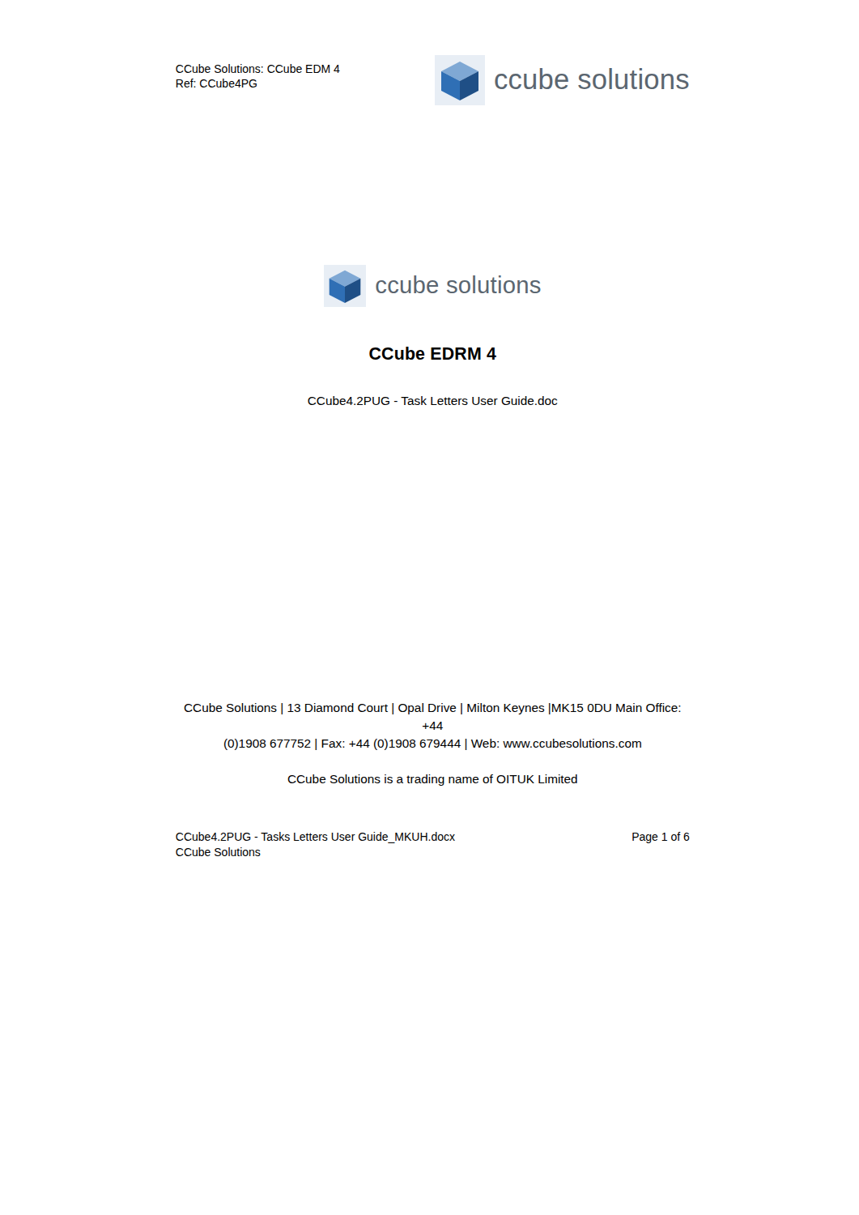CCube Solutions: CCube EDM 4
Ref: CCube4PG
ccube solutions
ccube solutions
CCube EDRM 4
CCube4.2PUG - Task Letters User Guide.doc
CCube Solutions | 13 Diamond Court | Opal Drive | Milton Keynes |MK15 0DU Main Office: +44
(0)1908 677752 | Fax: +44 (0)1908 679444 | Web: www.ccubesolutions.com
CCube Solutions is a trading name of OITUK Limited
CCube4.2PUG - Tasks Letters User Guide_MKUH.docx
CCube Solutions
Page 1 of 6